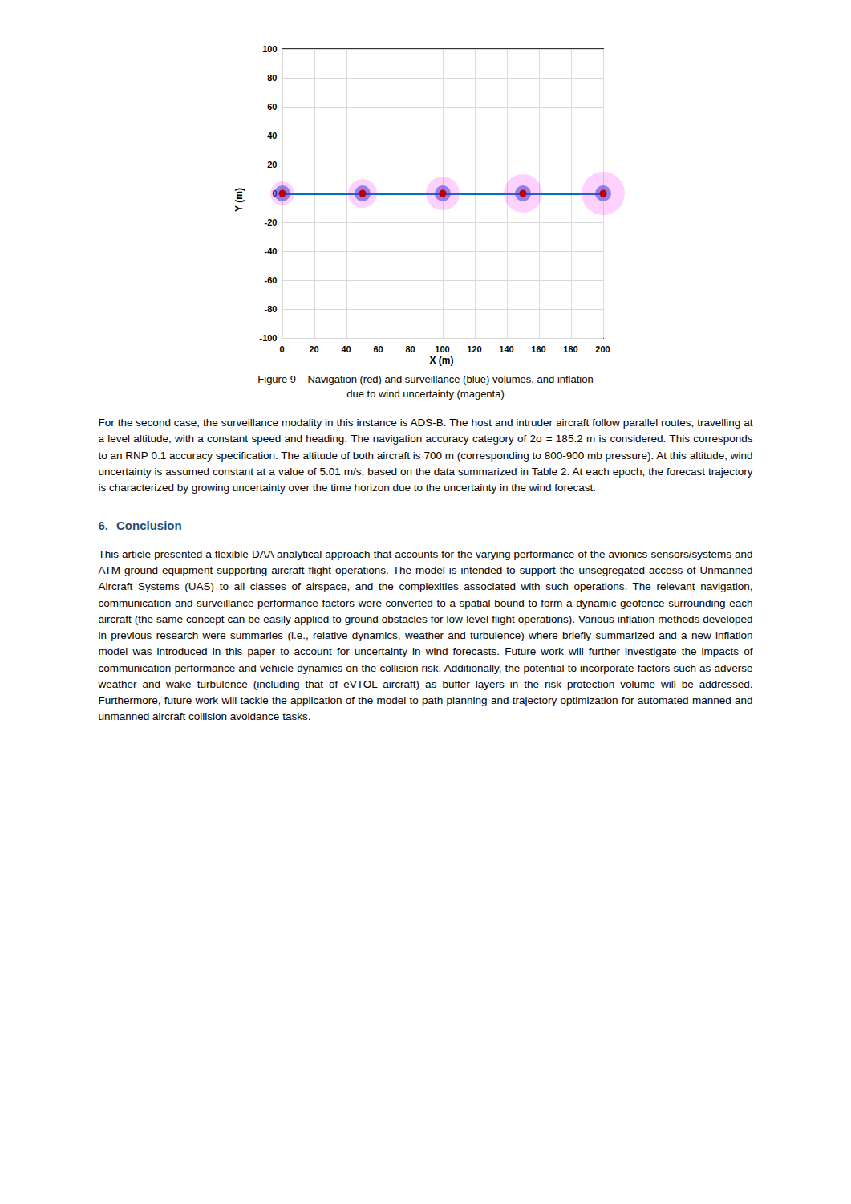Y (m)
100
80
60
40
20
0
-20
-40
-60
-80
-100
0
20
40
60
80
100
120
140
160
180
200
X (m)
Figure 9 – Navigation (red) and surveillance (blue) volumes, and inflation
due to wind uncertainty (magenta)
For the second case, the surveillance modality in this instance is ADS-B. The host and intruder aircraft follow parallel routes, travelling at a level altitude, with a constant speed and heading. The navigation accuracy category of 2σ = 185.2 m is considered. This corresponds to an RNP 0.1 accuracy specification. The altitude of both aircraft is 700 m (corresponding to 800-900 mb pressure). At this altitude, wind uncertainty is assumed constant at a value of 5.01 m/s, based on the data summarized in Table 2. At each epoch, the forecast trajectory is characterized by growing uncertainty over the time horizon due to the uncertainty in the wind forecast.
6. Conclusion
This article presented a flexible DAA analytical approach that accounts for the varying performance of the avionics sensors/systems and ATM ground equipment supporting aircraft flight operations. The model is intended to support the unsegregated access of Unmanned Aircraft Systems (UAS) to all classes of airspace, and the complexities associated with such operations. The relevant navigation, communication and surveillance performance factors were converted to a spatial bound to form a dynamic geofence surrounding each aircraft (the same concept can be easily applied to ground obstacles for low-level flight operations). Various inflation methods developed in previous research were summaries (i.e., relative dynamics, weather and turbulence) where briefly summarized and a new inflation model was introduced in this paper to account for uncertainty in wind forecasts. Future work will further investigate the impacts of communication performance and vehicle dynamics on the collision risk. Additionally, the potential to incorporate factors such as adverse weather and wake turbulence (including that of eVTOL aircraft) as buffer layers in the risk protection volume will be addressed. Furthermore, future work will tackle the application of the model to path planning and trajectory optimization for automated manned and unmanned aircraft collision avoidance tasks.